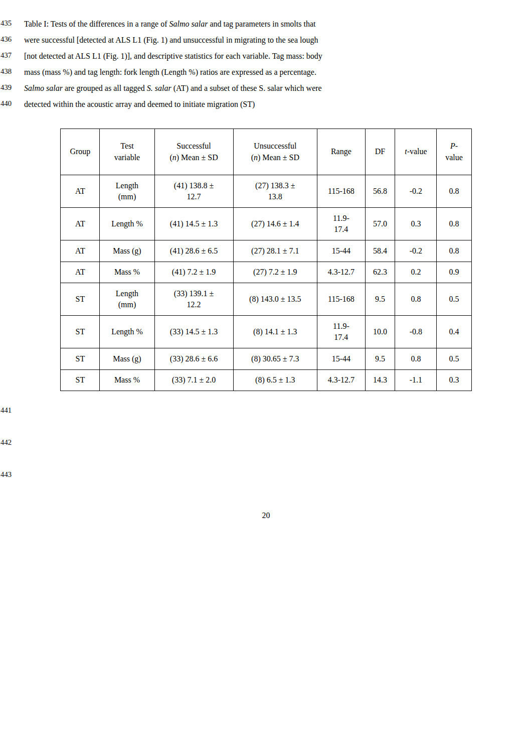435 Table I: Tests of the differences in a range of Salmo salar and tag parameters in smolts that
436were successful [detected at ALS L1 (Fig. 1) and unsuccessful in migrating to the sea lough
437[not detected at ALS L1 (Fig. 1)], and descriptive statistics for each variable. Tag mass: body
438mass (mass %) and tag length: fork length (Length %) ratios are expressed as a percentage.
439 Salmo salar are grouped as all tagged S. salar (AT) and a subset of these S. salar which were
440detected within the acoustic array and deemed to initiate migration (ST)
| Group | Test variable | Successful ( n ) Mean ± SD | Unsuccessful ( n ) Mean ± SD | Range | DF | t -value | P - value |
| --- | --- | --- | --- | --- | --- | --- | --- |
| AT | Length (mm) | (41) 138.8 ± 12.7 | (27) 138.3 ± 13.8 | 115-168 | 56.8 | -0.2 | 0.8 |
| AT | Length % | (41) 14.5 ± 1.3 | (27) 14.6 ± 1.4 | 11.9- 17.4 | 57.0 | 0.3 | 0.8 |
| AT | Mass (g) | (41) 28.6 ± 6.5 | (27) 28.1 ± 7.1 | 15-44 | 58.4 | -0.2 | 0.8 |
| AT | Mass % | (41) 7.2 ± 1.9 | (27) 7.2 ± 1.9 | 4.3-12.7 | 62.3 | 0.2 | 0.9 |
| ST | Length (mm) | (33) 139.1 ± 12.2 | (8) 143.0 ± 13.5 | 115-168 | 9.5 | 0.8 | 0.5 |
| ST | Length % | (33) 14.5 ± 1.3 | (8) 14.1 ± 1.3 | 11.9- 17.4 | 10.0 | -0.8 | 0.4 |
| ST | Mass (g) | (33) 28.6 ± 6.6 | (8) 30.65 ± 7.3 | 15-44 | 9.5 | 0.8 | 0.5 |
| ST | Mass % | (33) 7.1 ± 2.0 | (8) 6.5 ± 1.3 | 4.3-12.7 | 14.3 | -1.1 | 0.3 |
441
442
443
20